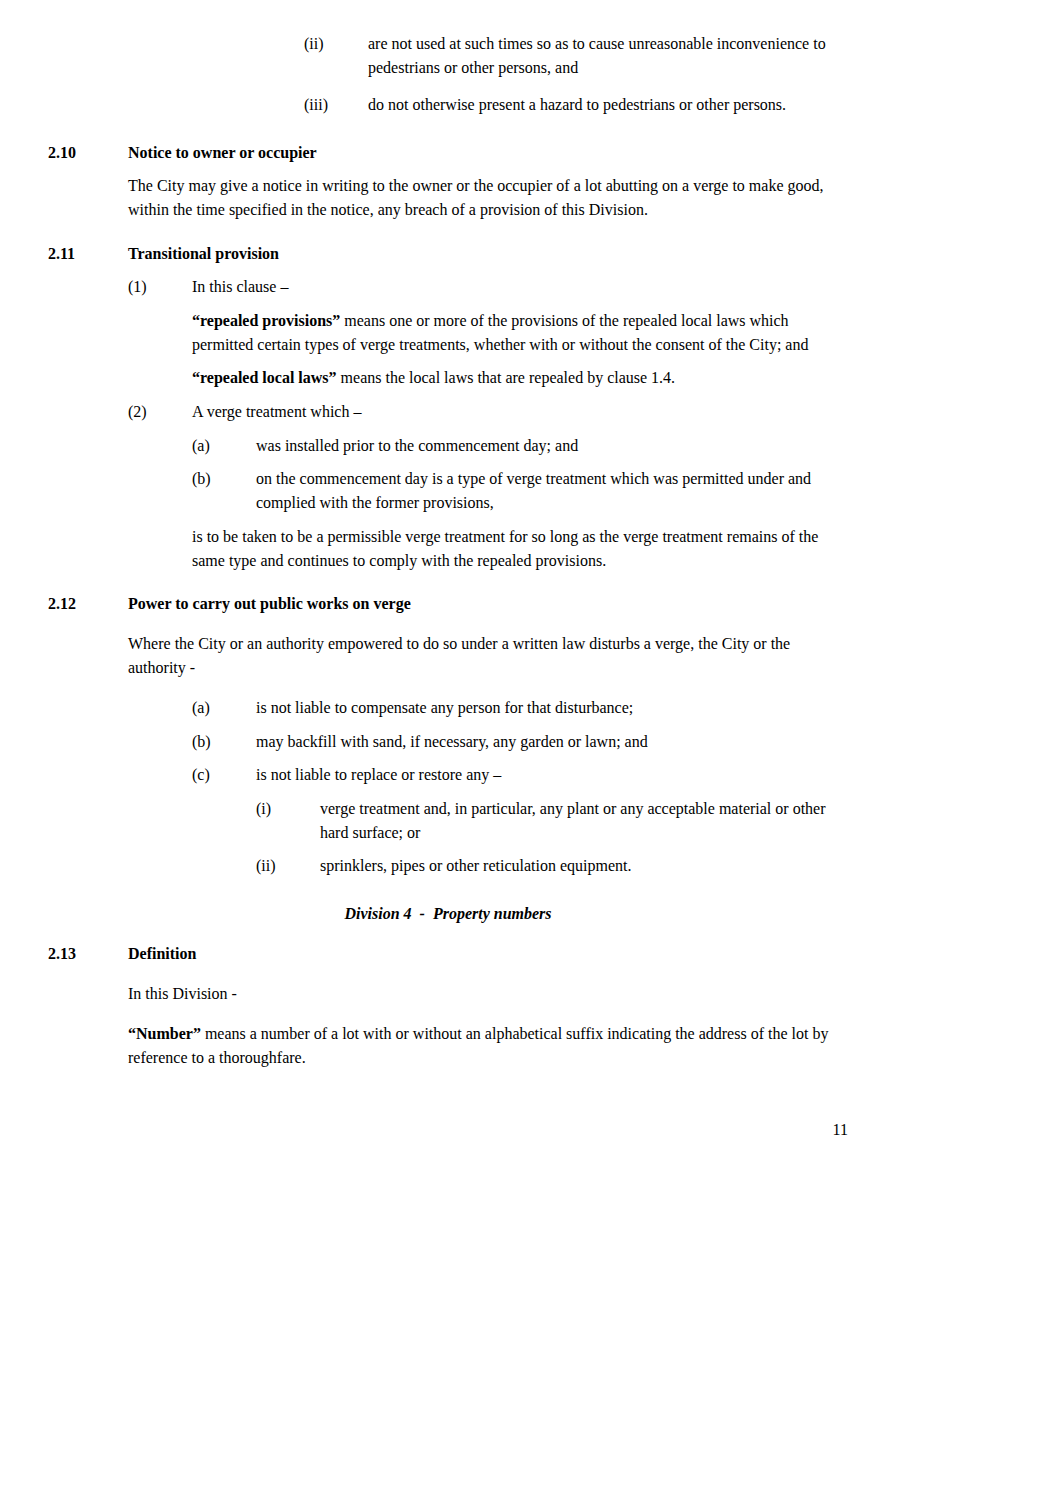(ii) are not used at such times so as to cause unreasonable inconvenience to pedestrians or other persons, and
(iii) do not otherwise present a hazard to pedestrians or other persons.
2.10 Notice to owner or occupier
The City may give a notice in writing to the owner or the occupier of a lot abutting on a verge to make good, within the time specified in the notice, any breach of a provision of this Division.
2.11 Transitional provision
(1) In this clause –
“repealed provisions” means one or more of the provisions of the repealed local laws which permitted certain types of verge treatments, whether with or without the consent of the City; and
“repealed local laws” means the local laws that are repealed by clause 1.4.
(2) A verge treatment which –
(a) was installed prior to the commencement day; and
(b) on the commencement day is a type of verge treatment which was permitted under and complied with the former provisions,
is to be taken to be a permissible verge treatment for so long as the verge treatment remains of the same type and continues to comply with the repealed provisions.
2.12 Power to carry out public works on verge
Where the City or an authority empowered to do so under a written law disturbs a verge, the City or the authority -
(a) is not liable to compensate any person for that disturbance;
(b) may backfill with sand, if necessary, any garden or lawn; and
(c) is not liable to replace or restore any –
(i) verge treatment and, in particular, any plant or any acceptable material or other hard surface; or
(ii) sprinklers, pipes or other reticulation equipment.
Division 4 - Property numbers
2.13 Definition
In this Division -
“Number” means a number of a lot with or without an alphabetical suffix indicating the address of the lot by reference to a thoroughfare.
11